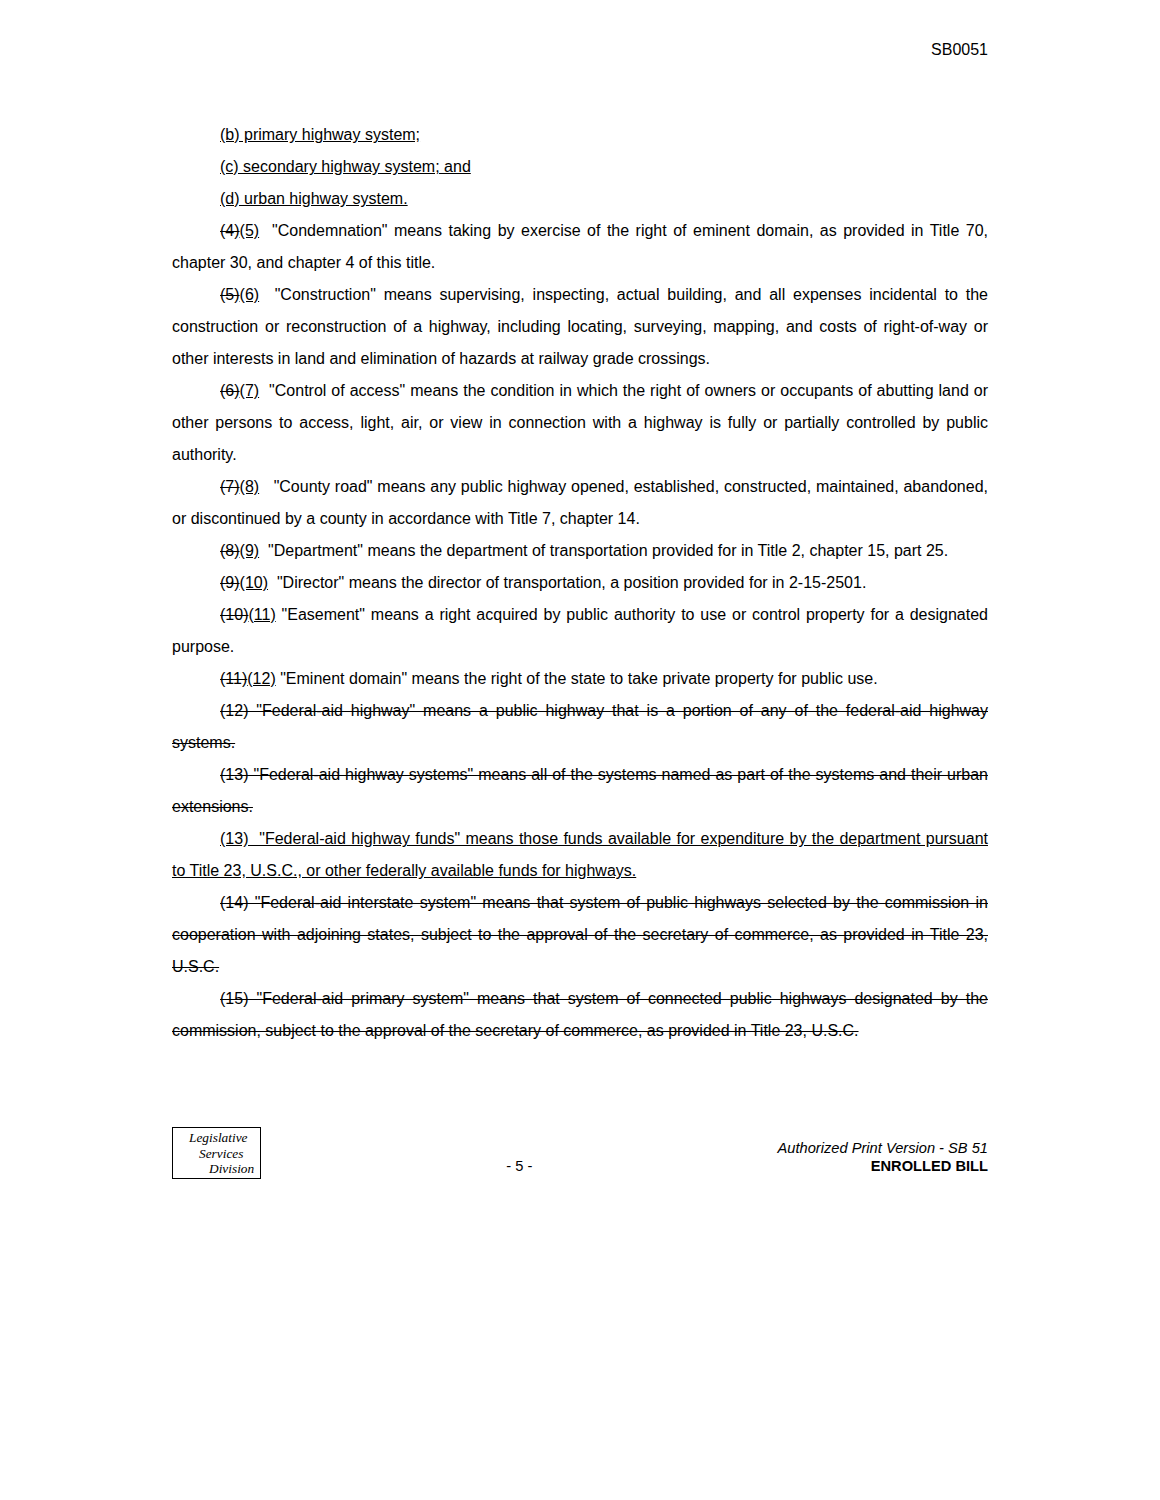SB0051
(b) primary highway system;
(c) secondary highway system; and
(d) urban highway system.
(4)(5) "Condemnation" means taking by exercise of the right of eminent domain, as provided in Title 70, chapter 30, and chapter 4 of this title.
(5)(6) "Construction" means supervising, inspecting, actual building, and all expenses incidental to the construction or reconstruction of a highway, including locating, surveying, mapping, and costs of right-of-way or other interests in land and elimination of hazards at railway grade crossings.
(6)(7) "Control of access" means the condition in which the right of owners or occupants of abutting land or other persons to access, light, air, or view in connection with a highway is fully or partially controlled by public authority.
(7)(8) "County road" means any public highway opened, established, constructed, maintained, abandoned, or discontinued by a county in accordance with Title 7, chapter 14.
(8)(9) "Department" means the department of transportation provided for in Title 2, chapter 15, part 25.
(9)(10) "Director" means the director of transportation, a position provided for in 2-15-2501.
(10)(11) "Easement" means a right acquired by public authority to use or control property for a designated purpose.
(11)(12) "Eminent domain" means the right of the state to take private property for public use.
(12) "Federal-aid highway" means a public highway that is a portion of any of the federal-aid highway systems.
(13) "Federal-aid highway systems" means all of the systems named as part of the systems and their urban extensions.
(13) "Federal-aid highway funds" means those funds available for expenditure by the department pursuant to Title 23, U.S.C., or other federally available funds for highways.
(14) "Federal-aid interstate system" means that system of public highways selected by the commission in cooperation with adjoining states, subject to the approval of the secretary of commerce, as provided in Title 23, U.S.C.
(15) "Federal-aid primary system" means that system of connected public highways designated by the commission, subject to the approval of the secretary of commerce, as provided in Title 23, U.S.C.
Legislative
Services
Division
- 5 -
Authorized Print Version - SB 51
ENROLLED BILL